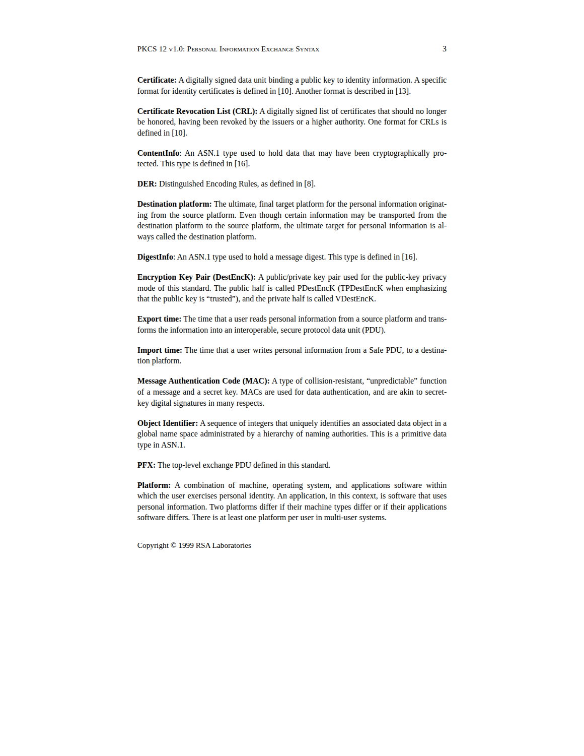PKCS 12 v1.0: Personal Information Exchange Syntax 3
Certificate: A digitally signed data unit binding a public key to identity information. A specific format for identity certificates is defined in [10]. Another format is described in [13].
Certificate Revocation List (CRL): A digitally signed list of certificates that should no longer be honored, having been revoked by the issuers or a higher authority. One format for CRLs is defined in [10].
ContentInfo: An ASN.1 type used to hold data that may have been cryptographically protected. This type is defined in [16].
DER: Distinguished Encoding Rules, as defined in [8].
Destination platform: The ultimate, final target platform for the personal information originating from the source platform. Even though certain information may be transported from the destination platform to the source platform, the ultimate target for personal information is always called the destination platform.
DigestInfo: An ASN.1 type used to hold a message digest. This type is defined in [16].
Encryption Key Pair (DestEncK): A public/private key pair used for the public-key privacy mode of this standard. The public half is called PDestEncK (TPDestEncK when emphasizing that the public key is “trusted”), and the private half is called VDestEncK.
Export time: The time that a user reads personal information from a source platform and transforms the information into an interoperable, secure protocol data unit (PDU).
Import time: The time that a user writes personal information from a Safe PDU, to a destination platform.
Message Authentication Code (MAC): A type of collision-resistant, “unpredictable” function of a message and a secret key. MACs are used for data authentication, and are akin to secret-key digital signatures in many respects.
Object Identifier: A sequence of integers that uniquely identifies an associated data object in a global name space administrated by a hierarchy of naming authorities. This is a primitive data type in ASN.1.
PFX: The top-level exchange PDU defined in this standard.
Platform: A combination of machine, operating system, and applications software within which the user exercises personal identity. An application, in this context, is software that uses personal information. Two platforms differ if their machine types differ or if their applications software differs. There is at least one platform per user in multi-user systems.
Copyright © 1999 RSA Laboratories